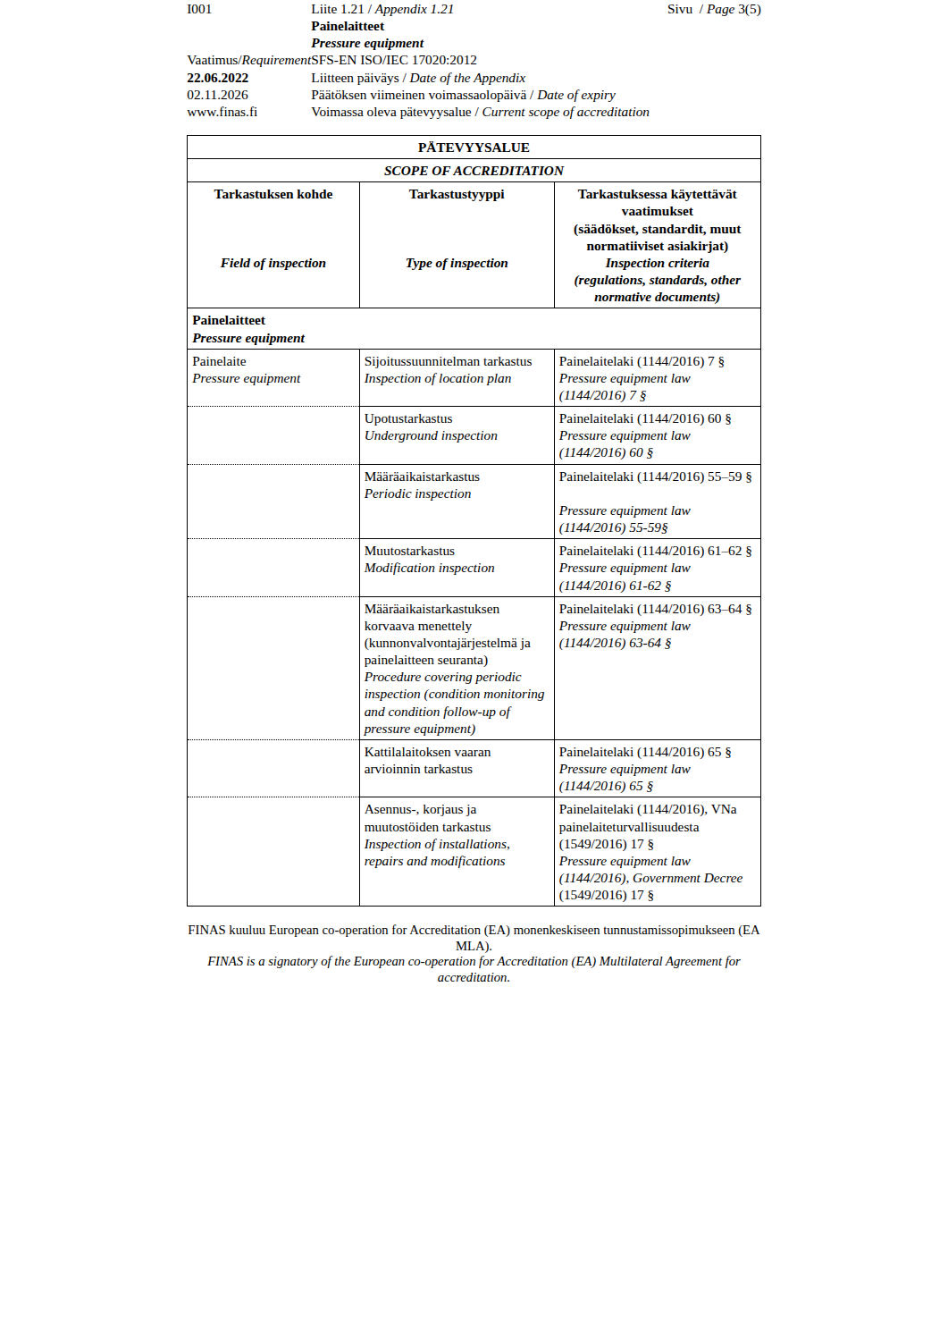| I001 | Liite 1.21 / Appendix 1.21 | Sivu / Page 3(5) |
| | Painelaitteet | |
| | Pressure equipment | |
| Vaatimus/ Requirement | SFS-EN ISO/IEC 17020:2012 | |
| 22.06.2022 | Liitteen päiväys / Date of the Appendix | |
| 02.11.2026 | Päätöksen viimeinen voimassaolopäivä / Date of expiry | |
| www.finas.fi | Voimassa oleva pätevyysalue / Current scope of accreditation | |
| PÄTEVYYSALUE |
| SCOPE OF ACCREDITATION |
| Tarkastuksen kohde Field of inspection | Tarkastustyyppi Type of inspection | Tarkastuksessa käytettävät vaatimukset (säädökset, standardit, muut normatiiviset asiakirjat) Inspection criteria (regulations, standards, other normative documents) |
| Painelaitteet Pressure equipment |
| Painelaite Pressure equipment | Sijoitussuunnitelman tarkastus Inspection of location plan | Painelaitelaki (1144/2016) 7 § Pressure equipment law (1144/2016) 7 § |
| | Upotustarkastus Underground inspection | Painelaitelaki (1144/2016) 60 § Pressure equipment law (1144/2016) 60 § |
| | Määräaikaistarkastus Periodic inspection | Painelaitelaki (1144/2016) 55–59 § Pressure equipment law (1144/2016) 55-59§ |
| | Muutostarkastus Modification inspection | Painelaitelaki (1144/2016) 61–62 § Pressure equipment law (1144/2016) 61-62 § |
| | Määräaikaistarkastuksen korvaava menettely (kunnonvalvontajärjestelmä ja painelaitteen seuranta) Procedure covering periodic inspection (condition monitoring and condition follow-up of pressure equipment) | Painelaitelaki (1144/2016) 63–64 § Pressure equipment law (1144/2016) 63-64 § |
| | Kattilalaitoksen vaaran arvioinnin tarkastus | Painelaitelaki (1144/2016) 65 § Pressure equipment law (1144/2016) 65 § |
| | Asennus-, korjaus ja muutostöiden tarkastus Inspection of installations, repairs and modifications | Painelaitelaki (1144/2016), VNa painelaiteturvallisuudesta (1549/2016) 17 § Pressure equipment law (1144/2016), Government Decree (1549/2016) 17 § |
FINAS kuuluu European co-operation for Accreditation (EA) monenkeskiseen tunnustamissopimukseen (EA MLA).
FINAS is a signatory of the European co-operation for Accreditation (EA) Multilateral Agreement for accreditation.